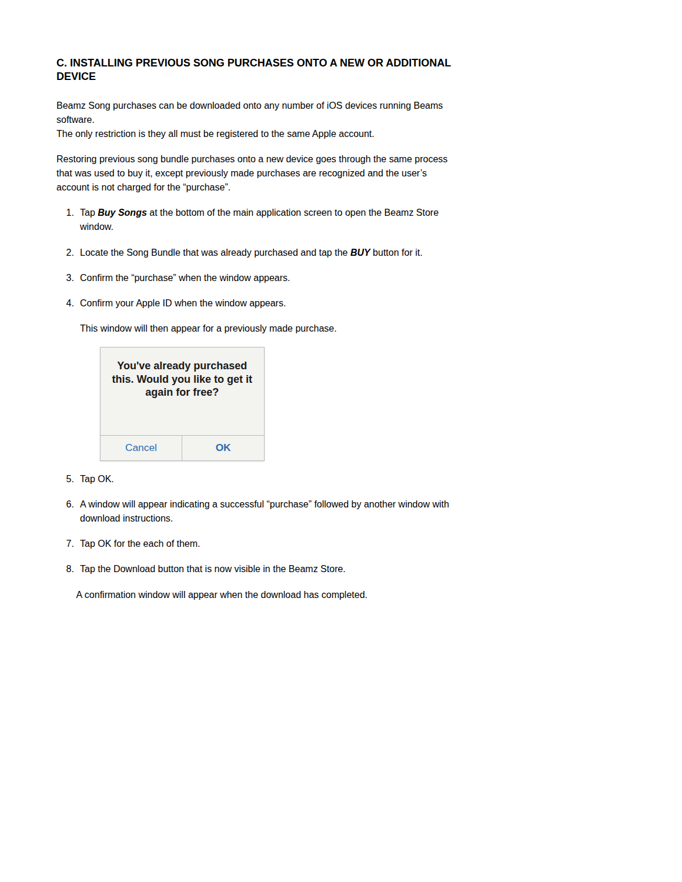C. INSTALLING PREVIOUS SONG PURCHASES ONTO A NEW OR ADDITIONAL DEVICE
Beamz Song purchases can be downloaded onto any number of iOS devices running Beams software.
The only restriction is they all must be registered to the same Apple account.
Restoring previous song bundle purchases onto a new device goes through the same process that was used to buy it, except previously made purchases are recognized and the user’s account is not charged for the “purchase”.
Tap Buy Songs at the bottom of the main application screen to open the Beamz Store window.
Locate the Song Bundle that was already purchased and tap the BUY button for it.
Confirm the “purchase” when the window appears.
Confirm your Apple ID when the window appears.
This window will then appear for a previously made purchase.
You've already purchased this. Would you like to get it again for free?
Cancel
OK
Tap OK.
A window will appear indicating a successful “purchase” followed by another window with download instructions.
Tap OK for the each of them.
Tap the Download button that is now visible in the Beamz Store.
A confirmation window will appear when the download has completed.